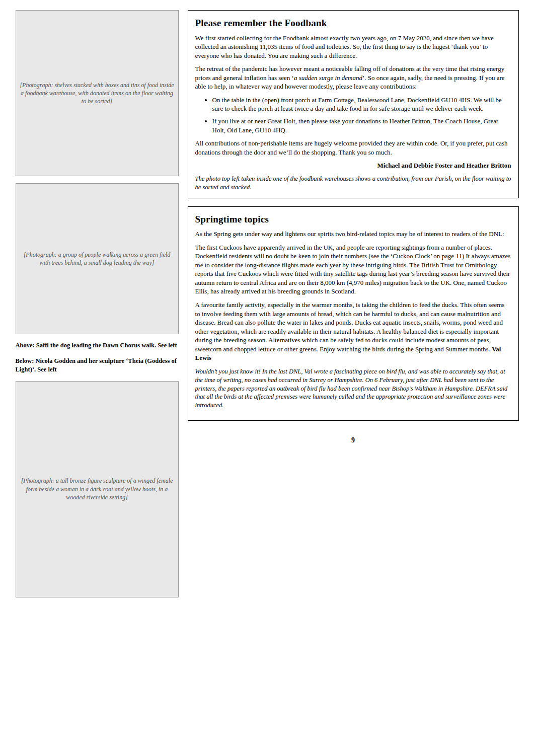[Photograph: shelves stacked with boxes and tins of food inside a foodbank warehouse, with donated items on the floor waiting to be sorted]
[Photograph: a group of people walking across a green field with trees behind, a small dog leading the way]
Above: Saffi the dog leading the Dawn Chorus walk. See left
Below: Nicola Godden and her sculpture ‘Theia (Goddess of Light)’. See left
[Photograph: a tall bronze figure sculpture of a winged female form beside a woman in a dark coat and yellow boots, in a wooded riverside setting]
Please remember the Foodbank
We first started collecting for the Foodbank almost exactly two years ago, on 7 May 2020, and since then we have collected an astonishing 11,035 items of food and toiletries. So, the first thing to say is the hugest ‘thank you’ to everyone who has donated. You are making such a difference.
The retreat of the pandemic has however meant a noticeable falling off of donations at the very time that rising energy prices and general inflation has seen ‘a sudden surge in demand’. So once again, sadly, the need is pressing. If you are able to help, in whatever way and however modestly, please leave any contributions:
On the table in the (open) front porch at Farm Cottage, Bealeswood Lane, Dockenfield GU10 4HS. We will be sure to check the porch at least twice a day and take food in for safe storage until we deliver each week.
If you live at or near Great Holt, then please take your donations to Heather Britton, The Coach House, Great Holt, Old Lane, GU10 4HQ.
All contributions of non-perishable items are hugely welcome provided they are within code. Or, if you prefer, put cash donations through the door and we’ll do the shopping. Thank you so much.
Michael and Debbie Foster and Heather Britton
The photo top left taken inside one of the foodbank warehouses shows a contribution, from our Parish, on the floor waiting to be sorted and stacked.
Springtime topics
As the Spring gets under way and lightens our spirits two bird-related topics may be of interest to readers of the DNL:
The first Cuckoos have apparently arrived in the UK, and people are reporting sightings from a number of places. Dockenfield residents will no doubt be keen to join their numbers (see the ‘Cuckoo Clock’ on page 11) It always amazes me to consider the long-distance flights made each year by these intriguing birds. The British Trust for Ornithology reports that five Cuckoos which were fitted with tiny satellite tags during last year’s breeding season have survived their autumn return to central Africa and are on their 8,000 km (4,970 miles) migration back to the UK. One, named Cuckoo Ellis, has already arrived at his breeding grounds in Scotland.
A favourite family activity, especially in the warmer months, is taking the children to feed the ducks. This often seems to involve feeding them with large amounts of bread, which can be harmful to ducks, and can cause malnutrition and disease. Bread can also pollute the water in lakes and ponds. Ducks eat aquatic insects, snails, worms, pond weed and other vegetation, which are readily available in their natural habitats. A healthy balanced diet is especially important during the breeding season. Alternatives which can be safely fed to ducks could include modest amounts of peas, sweetcorn and chopped lettuce or other greens. Enjoy watching the birds during the Spring and Summer months. Val Lewis
Wouldn’t you just know it! In the last DNL, Val wrote a fascinating piece on bird flu, and was able to accurately say that, at the time of writing, no cases had occurred in Surrey or Hampshire. On 6 February, just after DNL had been sent to the printers, the papers reported an outbreak of bird flu had been confirmed near Bishop’s Waltham in Hampshire. DEFRA said that all the birds at the affected premises were humanely culled and the appropriate protection and surveillance zones were introduced.
9